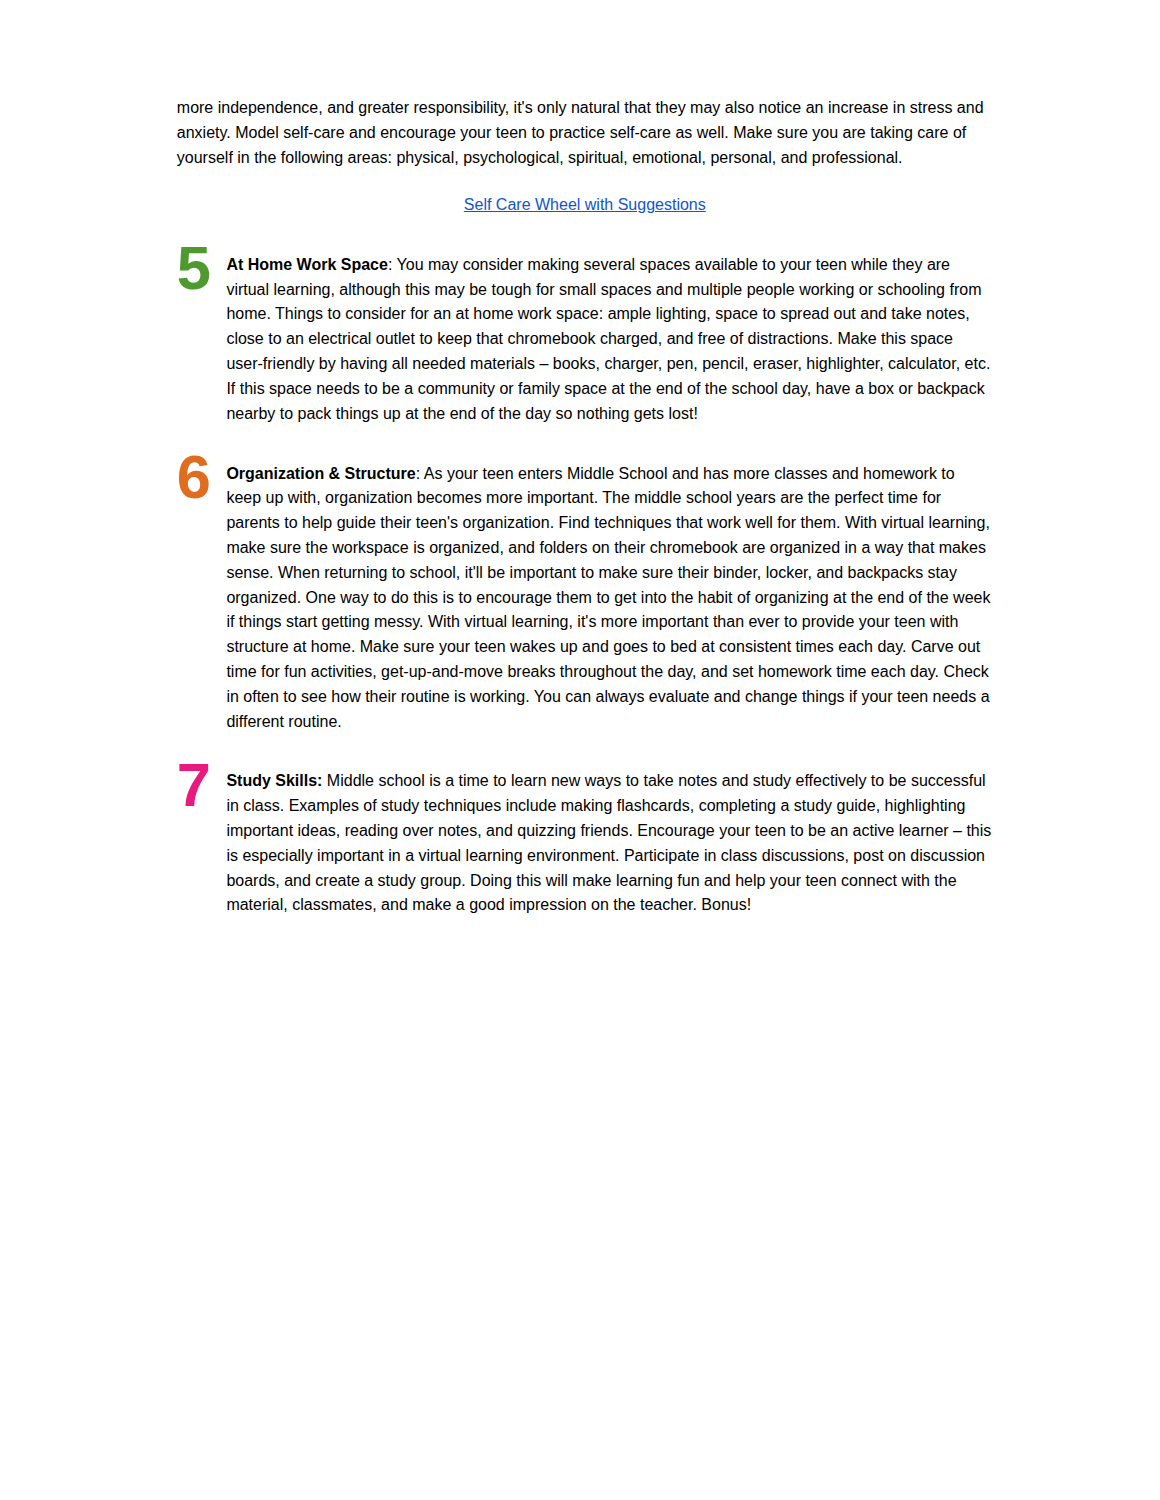more independence, and greater responsibility, it's only natural that they may also notice an increase in stress and anxiety. Model self-care and encourage your teen to practice self-care as well. Make sure you are taking care of yourself in the following areas: physical, psychological, spiritual, emotional, personal, and professional.
Self Care Wheel with Suggestions
5
At Home Work Space: You may consider making several spaces available to your teen while they are virtual learning, although this may be tough for small spaces and multiple people working or schooling from home. Things to consider for an at home work space: ample lighting, space to spread out and take notes, close to an electrical outlet to keep that chromebook charged, and free of distractions. Make this space user-friendly by having all needed materials – books, charger, pen, pencil, eraser, highlighter, calculator, etc. If this space needs to be a community or family space at the end of the school day, have a box or backpack nearby to pack things up at the end of the day so nothing gets lost!
6
Organization & Structure: As your teen enters Middle School and has more classes and homework to keep up with, organization becomes more important. The middle school years are the perfect time for parents to help guide their teen's organization. Find techniques that work well for them. With virtual learning, make sure the workspace is organized, and folders on their chromebook are organized in a way that makes sense. When returning to school, it'll be important to make sure their binder, locker, and backpacks stay organized. One way to do this is to encourage them to get into the habit of organizing at the end of the week if things start getting messy. With virtual learning, it's more important than ever to provide your teen with structure at home. Make sure your teen wakes up and goes to bed at consistent times each day. Carve out time for fun activities, get-up-and-move breaks throughout the day, and set homework time each day. Check in often to see how their routine is working. You can always evaluate and change things if your teen needs a different routine.
7
Study Skills: Middle school is a time to learn new ways to take notes and study effectively to be successful in class. Examples of study techniques include making flashcards, completing a study guide, highlighting important ideas, reading over notes, and quizzing friends. Encourage your teen to be an active learner – this is especially important in a virtual learning environment. Participate in class discussions, post on discussion boards, and create a study group. Doing this will make learning fun and help your teen connect with the material, classmates, and make a good impression on the teacher. Bonus!